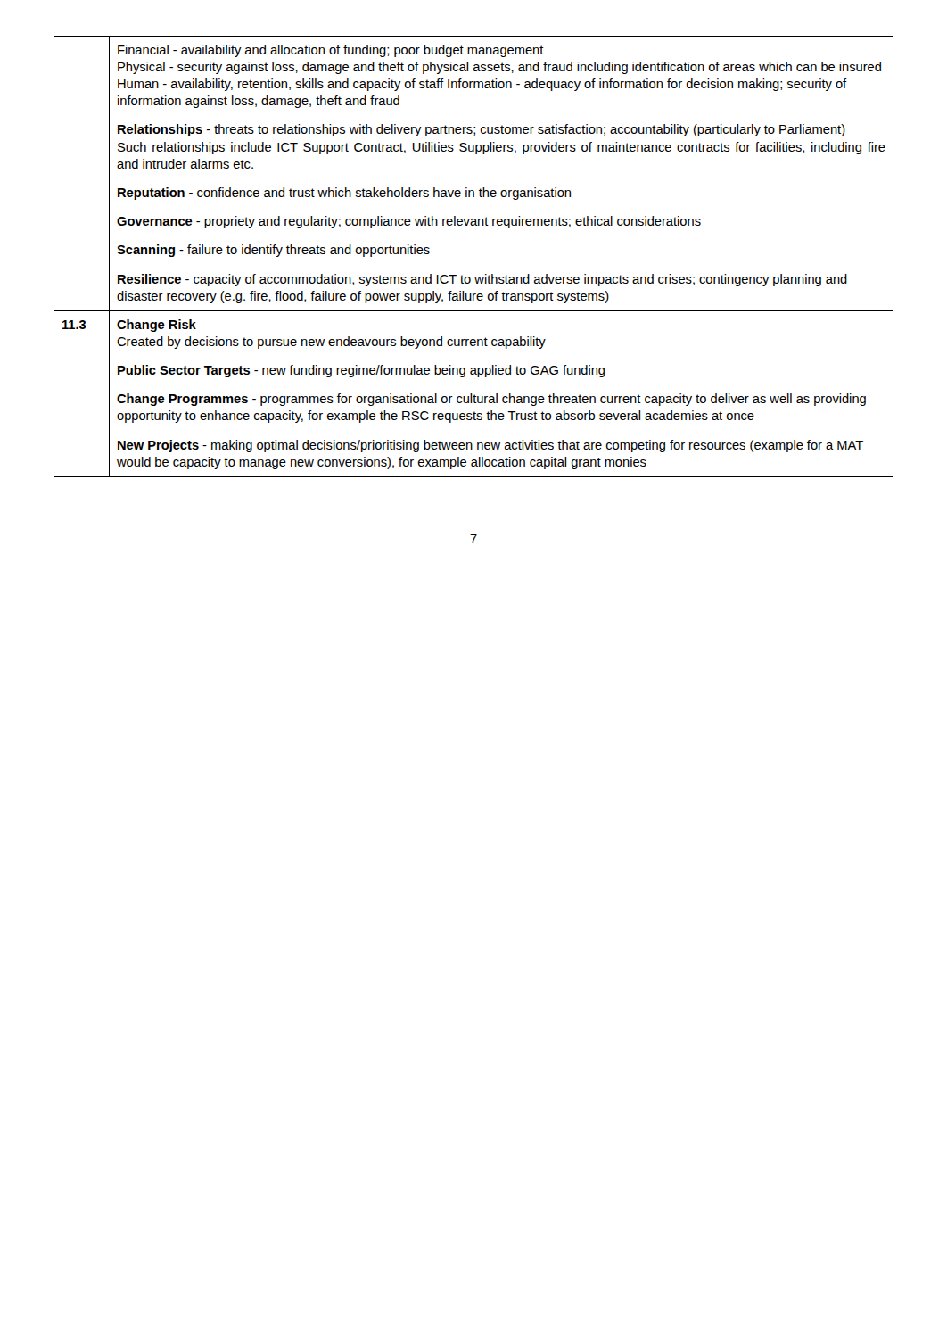| | Financial - availability and allocation of funding; poor budget management Physical - security against loss, damage and theft of physical assets, and fraud including identification of areas which can be insured Human - availability, retention, skills and capacity of staff Information - adequacy of information for decision making; security of information against loss, damage, theft and fraud Relationships - threats to relationships with delivery partners; customer satisfaction; accountability (particularly to Parliament) Such relationships include ICT Support Contract, Utilities Suppliers, providers of maintenance contracts for facilities, including fire and intruder alarms etc. Reputation - confidence and trust which stakeholders have in the organisation Governance - propriety and regularity; compliance with relevant requirements; ethical considerations Scanning - failure to identify threats and opportunities Resilience - capacity of accommodation, systems and ICT to withstand adverse impacts and crises; contingency planning and disaster recovery (e.g. fire, flood, failure of power supply, failure of transport systems) |
| 11.3 | Change Risk Created by decisions to pursue new endeavours beyond current capability Public Sector Targets - new funding regime/formulae being applied to GAG funding Change Programmes - programmes for organisational or cultural change threaten current capacity to deliver as well as providing opportunity to enhance capacity, for example the RSC requests the Trust to absorb several academies at once New Projects - making optimal decisions/prioritising between new activities that are competing for resources (example for a MAT would be capacity to manage new conversions), for example allocation capital grant monies |
7